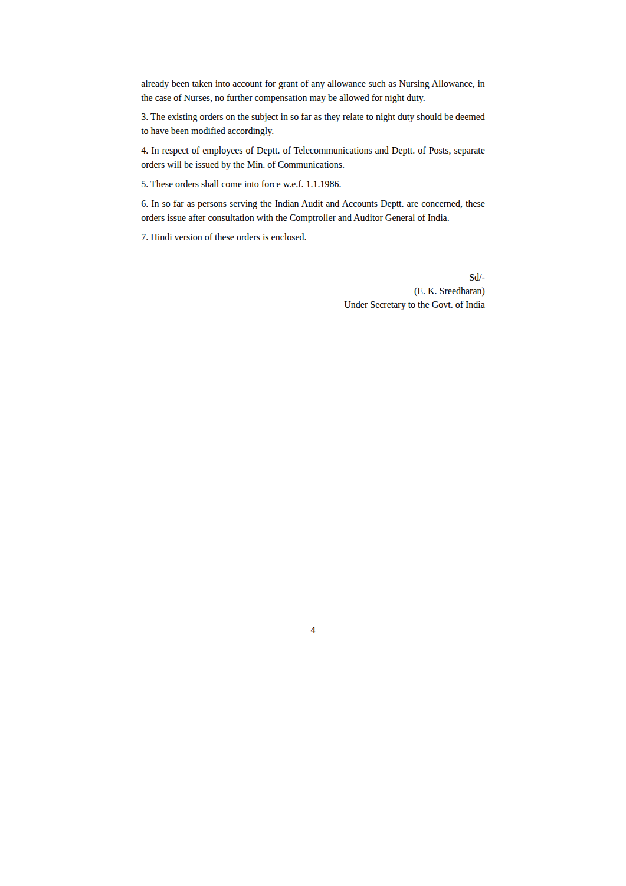already been taken into account for grant of any allowance such as Nursing Allowance, in the case of Nurses, no further compensation may be allowed for night duty.
3. The existing orders on the subject in so far as they relate to night duty should be deemed to have been modified accordingly.
4. In respect of employees of Deptt. of Telecommunications and Deptt. of Posts, separate orders will be issued by the Min. of Communications.
5. These orders shall come into force w.e.f. 1.1.1986.
6. In so far as persons serving the Indian Audit and Accounts Deptt. are concerned, these orders issue after consultation with the Comptroller and Auditor General of India.
7. Hindi version of these orders is enclosed.
Sd/-
(E. K. Sreedharan)
Under Secretary to the Govt. of India
4